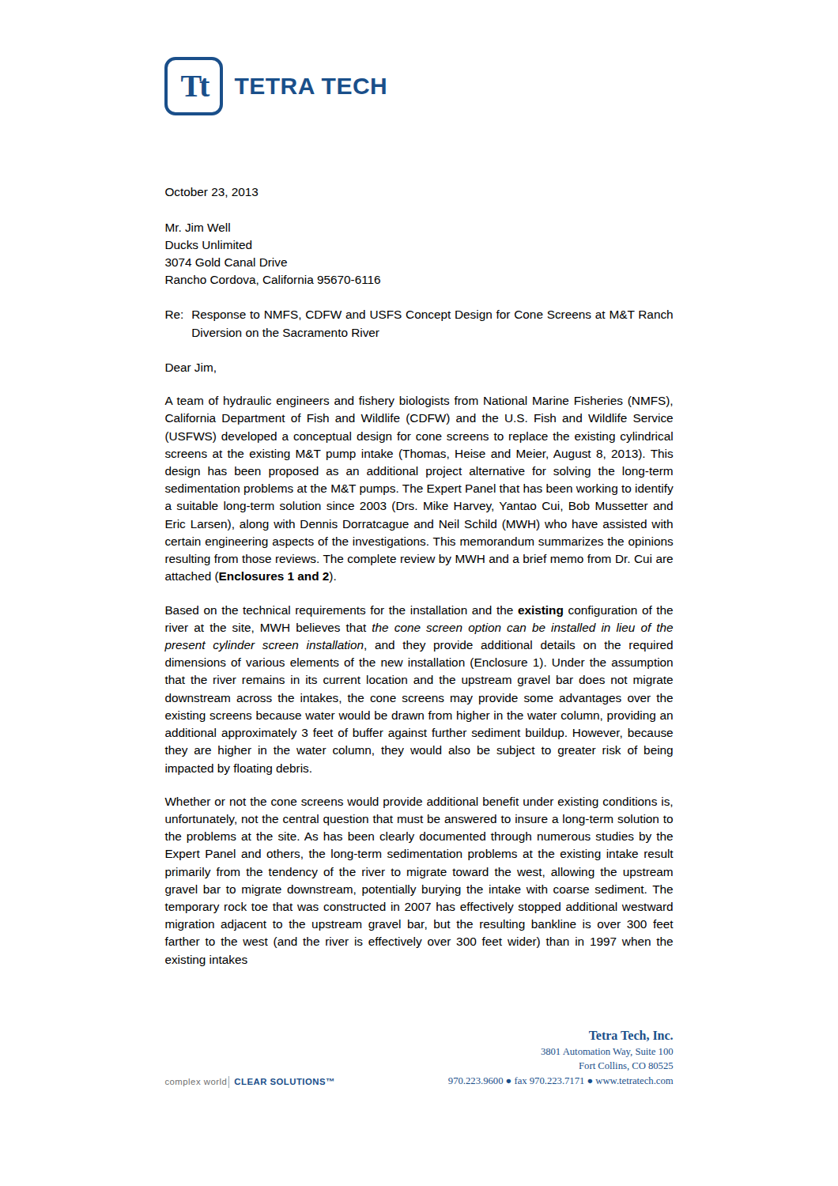Tt
TETRA TECH
October 23, 2013
Mr. Jim Well
Ducks Unlimited
3074 Gold Canal Drive
Rancho Cordova, California 95670-6116
Re:
Response to NMFS, CDFW and USFS Concept Design for Cone Screens at M&T Ranch Diversion on the Sacramento River
Dear Jim,
A team of hydraulic engineers and fishery biologists from National Marine Fisheries (NMFS), California Department of Fish and Wildlife (CDFW) and the U.S. Fish and Wildlife Service (USFWS) developed a conceptual design for cone screens to replace the existing cylindrical screens at the existing M&T pump intake (Thomas, Heise and Meier, August 8, 2013). This design has been proposed as an additional project alternative for solving the long-term sedimentation problems at the M&T pumps. The Expert Panel that has been working to identify a suitable long-term solution since 2003 (Drs. Mike Harvey, Yantao Cui, Bob Mussetter and Eric Larsen), along with Dennis Dorratcague and Neil Schild (MWH) who have assisted with certain engineering aspects of the investigations. This memorandum summarizes the opinions resulting from those reviews. The complete review by MWH and a brief memo from Dr. Cui are attached (Enclosures 1 and 2).
Based on the technical requirements for the installation and the existing configuration of the river at the site, MWH believes that the cone screen option can be installed in lieu of the present cylinder screen installation, and they provide additional details on the required dimensions of various elements of the new installation (Enclosure 1). Under the assumption that the river remains in its current location and the upstream gravel bar does not migrate downstream across the intakes, the cone screens may provide some advantages over the existing screens because water would be drawn from higher in the water column, providing an additional approximately 3 feet of buffer against further sediment buildup. However, because they are higher in the water column, they would also be subject to greater risk of being impacted by floating debris.
Whether or not the cone screens would provide additional benefit under existing conditions is, unfortunately, not the central question that must be answered to insure a long-term solution to the problems at the site. As has been clearly documented through numerous studies by the Expert Panel and others, the long-term sedimentation problems at the existing intake result primarily from the tendency of the river to migrate toward the west, allowing the upstream gravel bar to migrate downstream, potentially burying the intake with coarse sediment. The temporary rock toe that was constructed in 2007 has effectively stopped additional westward migration adjacent to the upstream gravel bar, but the resulting bankline is over 300 feet farther to the west (and the river is effectively over 300 feet wider) than in 1997 when the existing intakes
complex world CLEAR SOLUTIONS™
Tetra Tech, Inc.
3801 Automation Way, Suite 100
Fort Collins, CO 80525
970.223.9600 ● fax 970.223.7171 ● www.tetratech.com